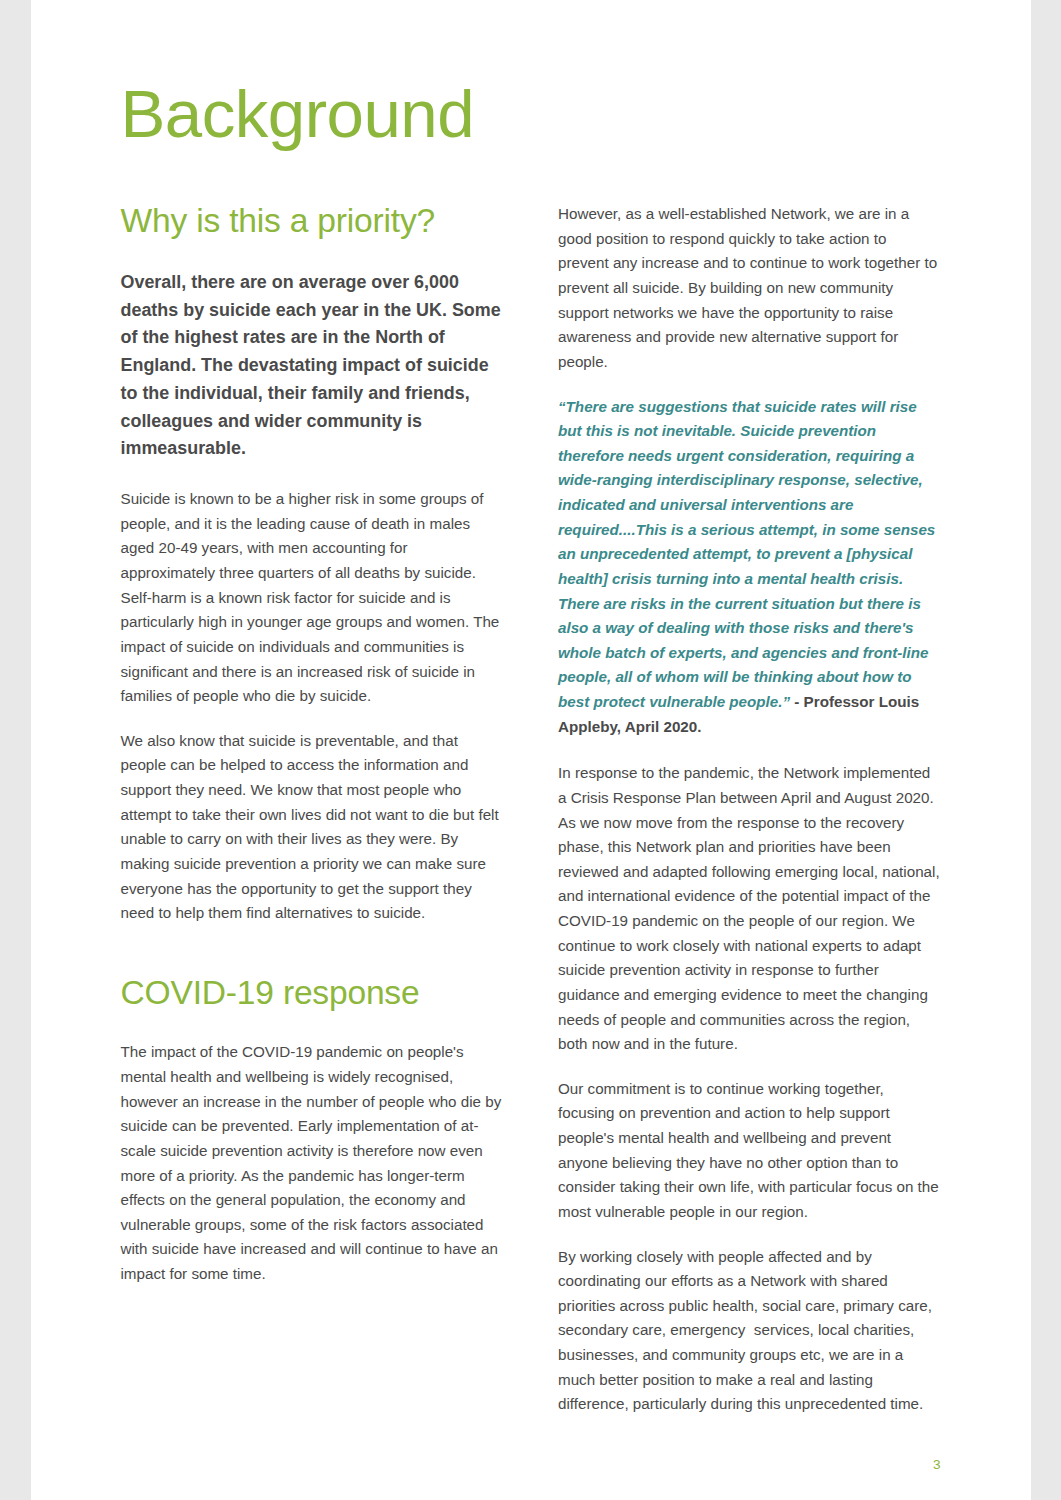Background
Why is this a priority?
Overall, there are on average over 6,000 deaths by suicide each year in the UK. Some of the highest rates are in the North of England. The devastating impact of suicide to the individual, their family and friends, colleagues and wider community is immeasurable.
Suicide is known to be a higher risk in some groups of people, and it is the leading cause of death in males aged 20-49 years, with men accounting for approximately three quarters of all deaths by suicide. Self-harm is a known risk factor for suicide and is particularly high in younger age groups and women. The impact of suicide on individuals and communities is significant and there is an increased risk of suicide in families of people who die by suicide.
We also know that suicide is preventable, and that people can be helped to access the information and support they need. We know that most people who attempt to take their own lives did not want to die but felt unable to carry on with their lives as they were. By making suicide prevention a priority we can make sure everyone has the opportunity to get the support they need to help them find alternatives to suicide.
COVID-19 response
The impact of the COVID-19 pandemic on people's mental health and wellbeing is widely recognised, however an increase in the number of people who die by suicide can be prevented. Early implementation of at-scale suicide prevention activity is therefore now even more of a priority. As the pandemic has longer-term effects on the general population, the economy and vulnerable groups, some of the risk factors associated with suicide have increased and will continue to have an impact for some time.
However, as a well-established Network, we are in a good position to respond quickly to take action to prevent any increase and to continue to work together to prevent all suicide. By building on new community support networks we have the opportunity to raise awareness and provide new alternative support for people.
“There are suggestions that suicide rates will rise but this is not inevitable. Suicide prevention therefore needs urgent consideration, requiring a wide-ranging interdisciplinary response, selective, indicated and universal interventions are required....This is a serious attempt, in some senses an unprecedented attempt, to prevent a [physical health] crisis turning into a mental health crisis. There are risks in the current situation but there is also a way of dealing with those risks and there's whole batch of experts, and agencies and front-line people, all of whom will be thinking about how to best protect vulnerable people.” - Professor Louis Appleby, April 2020.
In response to the pandemic, the Network implemented a Crisis Response Plan between April and August 2020. As we now move from the response to the recovery phase, this Network plan and priorities have been reviewed and adapted following emerging local, national, and international evidence of the potential impact of the COVID-19 pandemic on the people of our region. We continue to work closely with national experts to adapt suicide prevention activity in response to further guidance and emerging evidence to meet the changing needs of people and communities across the region, both now and in the future.
Our commitment is to continue working together, focusing on prevention and action to help support people's mental health and wellbeing and prevent anyone believing they have no other option than to consider taking their own life, with particular focus on the most vulnerable people in our region.
By working closely with people affected and by coordinating our efforts as a Network with shared priorities across public health, social care, primary care, secondary care, emergency services, local charities, businesses, and community groups etc, we are in a much better position to make a real and lasting difference, particularly during this unprecedented time.
3